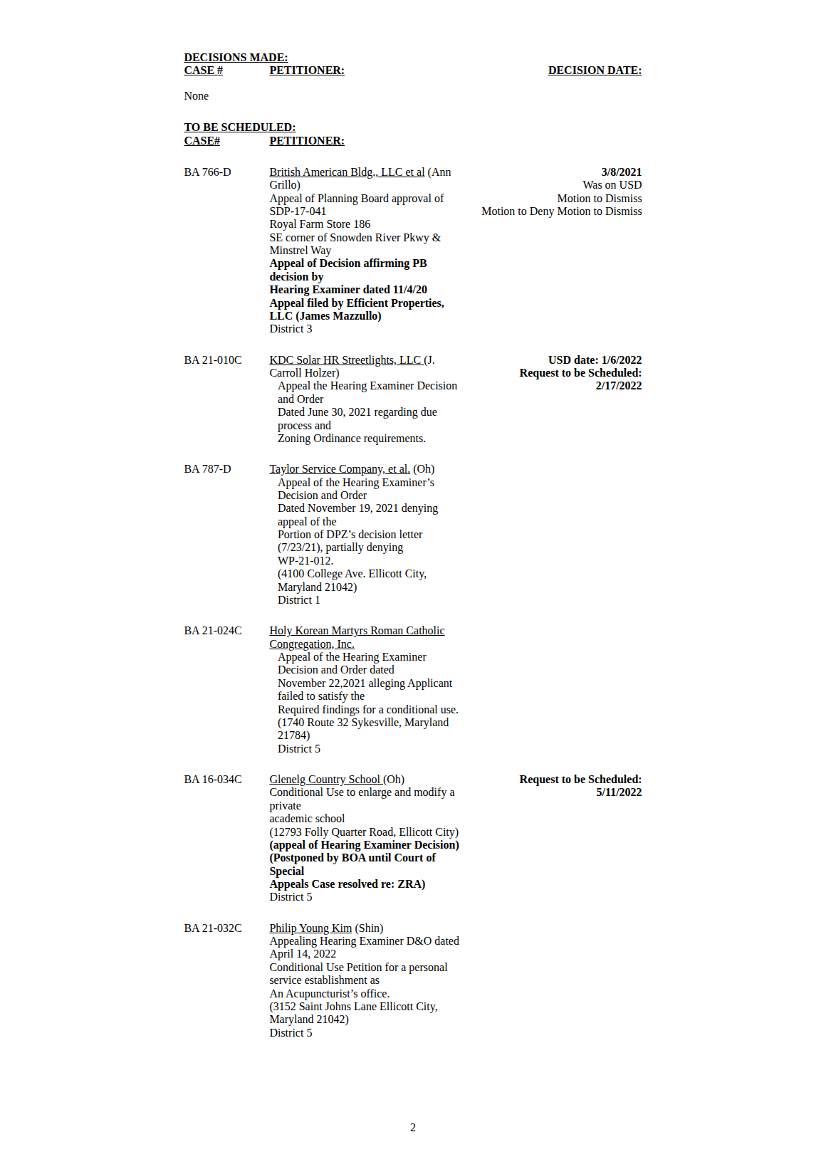DECISIONS MADE:
CASE #
PETITIONER:
DECISION DATE:
None
TO BE SCHEDULED:
CASE#
PETITIONER:
BA 766-D
British American Bldg., LLC et al (Ann Grillo)
Appeal of Planning Board approval of SDP-17-041
Royal Farm Store 186
SE corner of Snowden River Pkwy & Minstrel Way
Appeal of Decision affirming PB decision by
Hearing Examiner dated 11/4/20
Appeal filed by Efficient Properties, LLC (James Mazzullo)
District 3
3/8/2021
Was on USD
Motion to Dismiss
Motion to Deny Motion to Dismiss
BA 21-010C
KDC Solar HR Streetlights, LLC (J. Carroll Holzer)
Appeal the Hearing Examiner Decision and Order
Dated June 30, 2021 regarding due process and
Zoning Ordinance requirements.
USD date: 1/6/2022
Request to be Scheduled:
2/17/2022
BA 787-D
Taylor Service Company, et al. (Oh)
Appeal of the Hearing Examiner’s Decision and Order
Dated November 19, 2021 denying appeal of the
Portion of DPZ’s decision letter (7/23/21), partially denying
WP-21-012.
(4100 College Ave. Ellicott City, Maryland 21042)
District 1
BA 21-024C
Holy Korean Martyrs Roman Catholic Congregation, Inc.
Appeal of the Hearing Examiner Decision and Order dated
November 22,2021 alleging Applicant failed to satisfy the
Required findings for a conditional use.
(1740 Route 32 Sykesville, Maryland 21784)
District 5
BA 16-034C
Glenelg Country School (Oh)
Conditional Use to enlarge and modify a private
academic school
(12793 Folly Quarter Road, Ellicott City)
(appeal of Hearing Examiner Decision)
(Postponed by BOA until Court of Special
Appeals Case resolved re: ZRA)
District 5
Request to be Scheduled:
5/11/2022
BA 21-032C
Philip Young Kim (Shin)
Appealing Hearing Examiner D&O dated April 14, 2022
Conditional Use Petition for a personal service establishment as
An Acupuncturist’s office.
(3152 Saint Johns Lane Ellicott City, Maryland 21042)
District 5
2